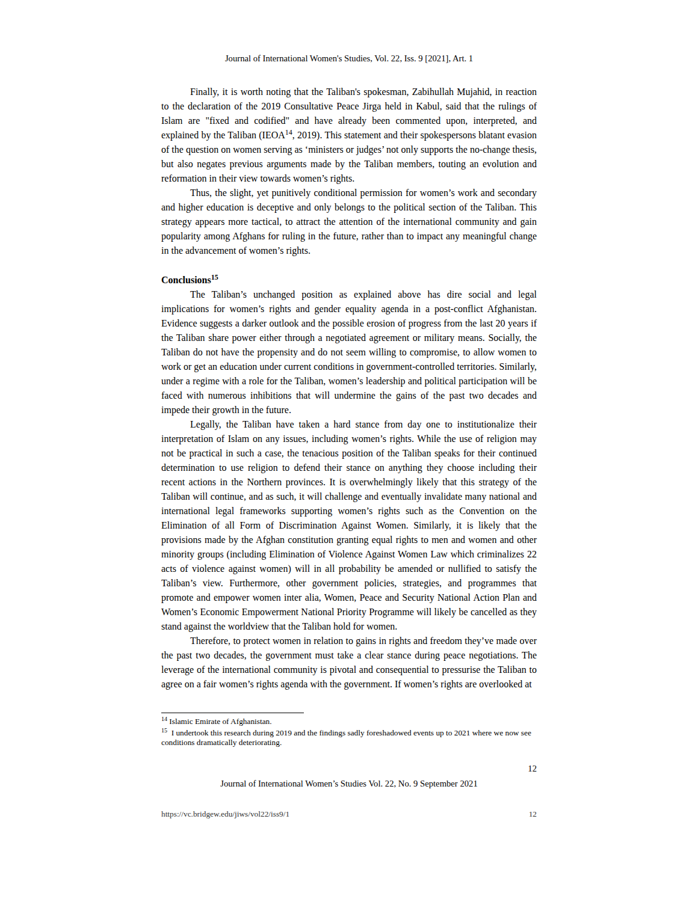Journal of International Women's Studies, Vol. 22, Iss. 9 [2021], Art. 1
Finally, it is worth noting that the Taliban's spokesman, Zabihullah Mujahid, in reaction to the declaration of the 2019 Consultative Peace Jirga held in Kabul, said that the rulings of Islam are "fixed and codified" and have already been commented upon, interpreted, and explained by the Taliban (IEOA14, 2019). This statement and their spokespersons blatant evasion of the question on women serving as ‘ministers or judges’ not only supports the no-change thesis, but also negates previous arguments made by the Taliban members, touting an evolution and reformation in their view towards women’s rights.
Thus, the slight, yet punitively conditional permission for women’s work and secondary and higher education is deceptive and only belongs to the political section of the Taliban. This strategy appears more tactical, to attract the attention of the international community and gain popularity among Afghans for ruling in the future, rather than to impact any meaningful change in the advancement of women’s rights.
Conclusions15
The Taliban’s unchanged position as explained above has dire social and legal implications for women’s rights and gender equality agenda in a post-conflict Afghanistan. Evidence suggests a darker outlook and the possible erosion of progress from the last 20 years if the Taliban share power either through a negotiated agreement or military means. Socially, the Taliban do not have the propensity and do not seem willing to compromise, to allow women to work or get an education under current conditions in government-controlled territories. Similarly, under a regime with a role for the Taliban, women’s leadership and political participation will be faced with numerous inhibitions that will undermine the gains of the past two decades and impede their growth in the future.
Legally, the Taliban have taken a hard stance from day one to institutionalize their interpretation of Islam on any issues, including women’s rights. While the use of religion may not be practical in such a case, the tenacious position of the Taliban speaks for their continued determination to use religion to defend their stance on anything they choose including their recent actions in the Northern provinces. It is overwhelmingly likely that this strategy of the Taliban will continue, and as such, it will challenge and eventually invalidate many national and international legal frameworks supporting women’s rights such as the Convention on the Elimination of all Form of Discrimination Against Women. Similarly, it is likely that the provisions made by the Afghan constitution granting equal rights to men and women and other minority groups (including Elimination of Violence Against Women Law which criminalizes 22 acts of violence against women) will in all probability be amended or nullified to satisfy the Taliban’s view. Furthermore, other government policies, strategies, and programmes that promote and empower women inter alia, Women, Peace and Security National Action Plan and Women’s Economic Empowerment National Priority Programme will likely be cancelled as they stand against the worldview that the Taliban hold for women.
Therefore, to protect women in relation to gains in rights and freedom they’ve made over the past two decades, the government must take a clear stance during peace negotiations. The leverage of the international community is pivotal and consequential to pressurise the Taliban to agree on a fair women’s rights agenda with the government. If women’s rights are overlooked at
14 Islamic Emirate of Afghanistan.
15 I undertook this research during 2019 and the findings sadly foreshadowed events up to 2021 where we now see conditions dramatically deteriorating.
12
Journal of International Women’s Studies Vol. 22, No. 9 September 2021
https://vc.bridgew.edu/jiws/vol22/iss9/1 12